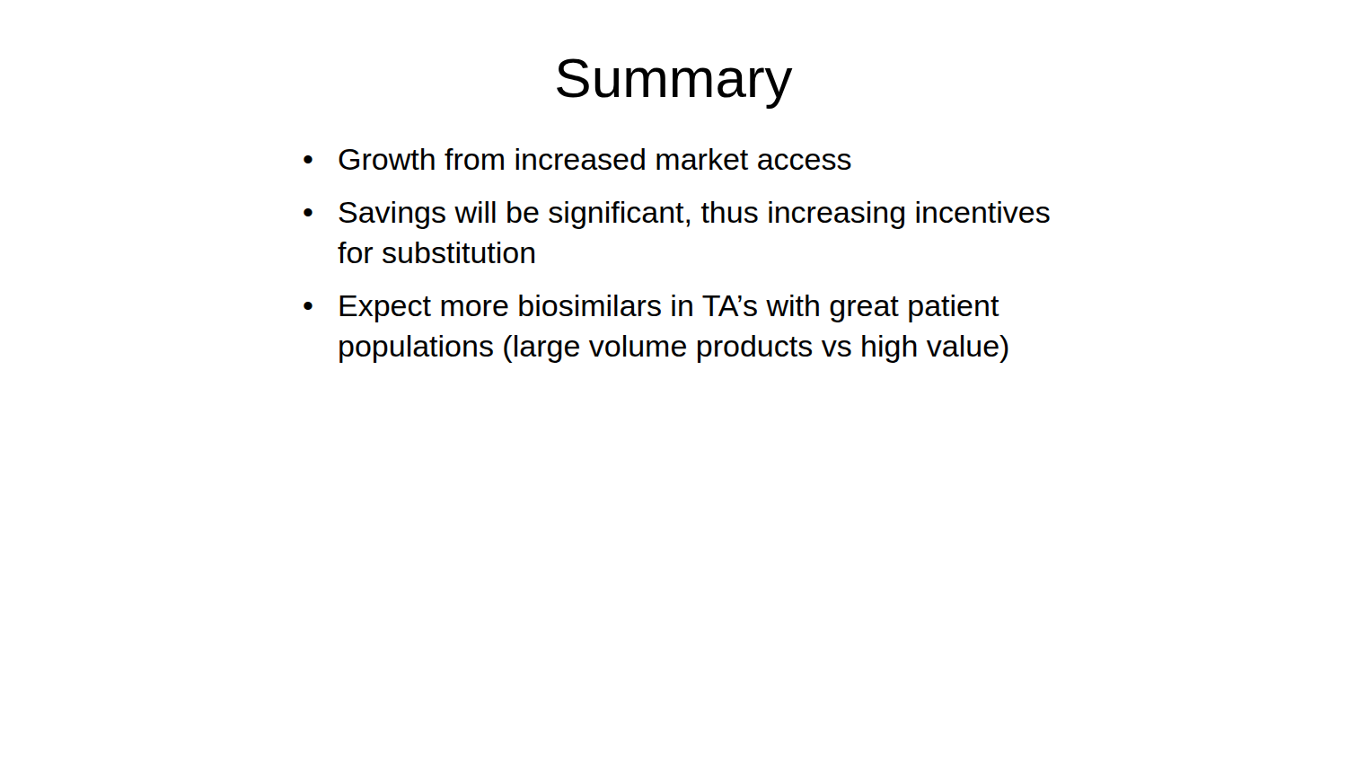Summary
Growth from increased market access
Savings will be significant, thus increasing incentives for substitution
Expect more biosimilars in TA’s with great patient populations (large volume products vs high value)